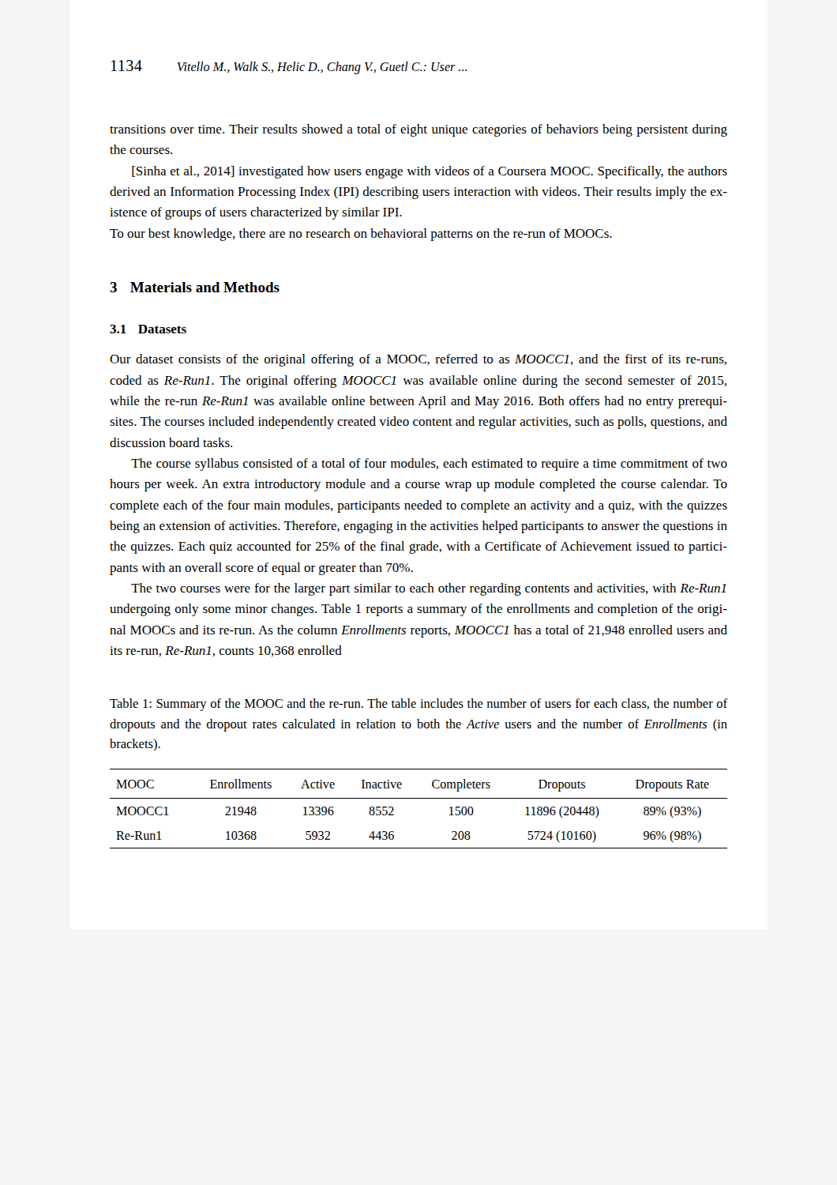1134 Vitello M., Walk S., Helic D., Chang V., Guetl C.: User ...
transitions over time. Their results showed a total of eight unique categories of behaviors being persistent during the courses.
[Sinha et al., 2014] investigated how users engage with videos of a Coursera MOOC. Specifically, the authors derived an Information Processing Index (IPI) describing users interaction with videos. Their results imply the existence of groups of users characterized by similar IPI.
To our best knowledge, there are no research on behavioral patterns on the re-run of MOOCs.
3 Materials and Methods
3.1 Datasets
Our dataset consists of the original offering of a MOOC, referred to as MOOCC1, and the first of its re-runs, coded as Re-Run1. The original offering MOOCC1 was available online during the second semester of 2015, while the re-run Re-Run1 was available online between April and May 2016. Both offers had no entry prerequisites. The courses included independently created video content and regular activities, such as polls, questions, and discussion board tasks.
The course syllabus consisted of a total of four modules, each estimated to require a time commitment of two hours per week. An extra introductory module and a course wrap up module completed the course calendar. To complete each of the four main modules, participants needed to complete an activity and a quiz, with the quizzes being an extension of activities. Therefore, engaging in the activities helped participants to answer the questions in the quizzes. Each quiz accounted for 25% of the final grade, with a Certificate of Achievement issued to participants with an overall score of equal or greater than 70%.
The two courses were for the larger part similar to each other regarding contents and activities, with Re-Run1 undergoing only some minor changes. Table 1 reports a summary of the enrollments and completion of the original MOOCs and its re-run. As the column Enrollments reports, MOOCC1 has a total of 21,948 enrolled users and its re-run, Re-Run1, counts 10,368 enrolled
Table 1: Summary of the MOOC and the re-run. The table includes the number of users for each class, the number of dropouts and the dropout rates calculated in relation to both the Active users and the number of Enrollments (in brackets).
| MOOC | Enrollments | Active | Inactive | Completers | Dropouts | Dropouts Rate |
| --- | --- | --- | --- | --- | --- | --- |
| MOOCC1 | 21948 | 13396 | 8552 | 1500 | 11896 (20448) | 89% (93%) |
| Re-Run1 | 10368 | 5932 | 4436 | 208 | 5724 (10160) | 96% (98%) |